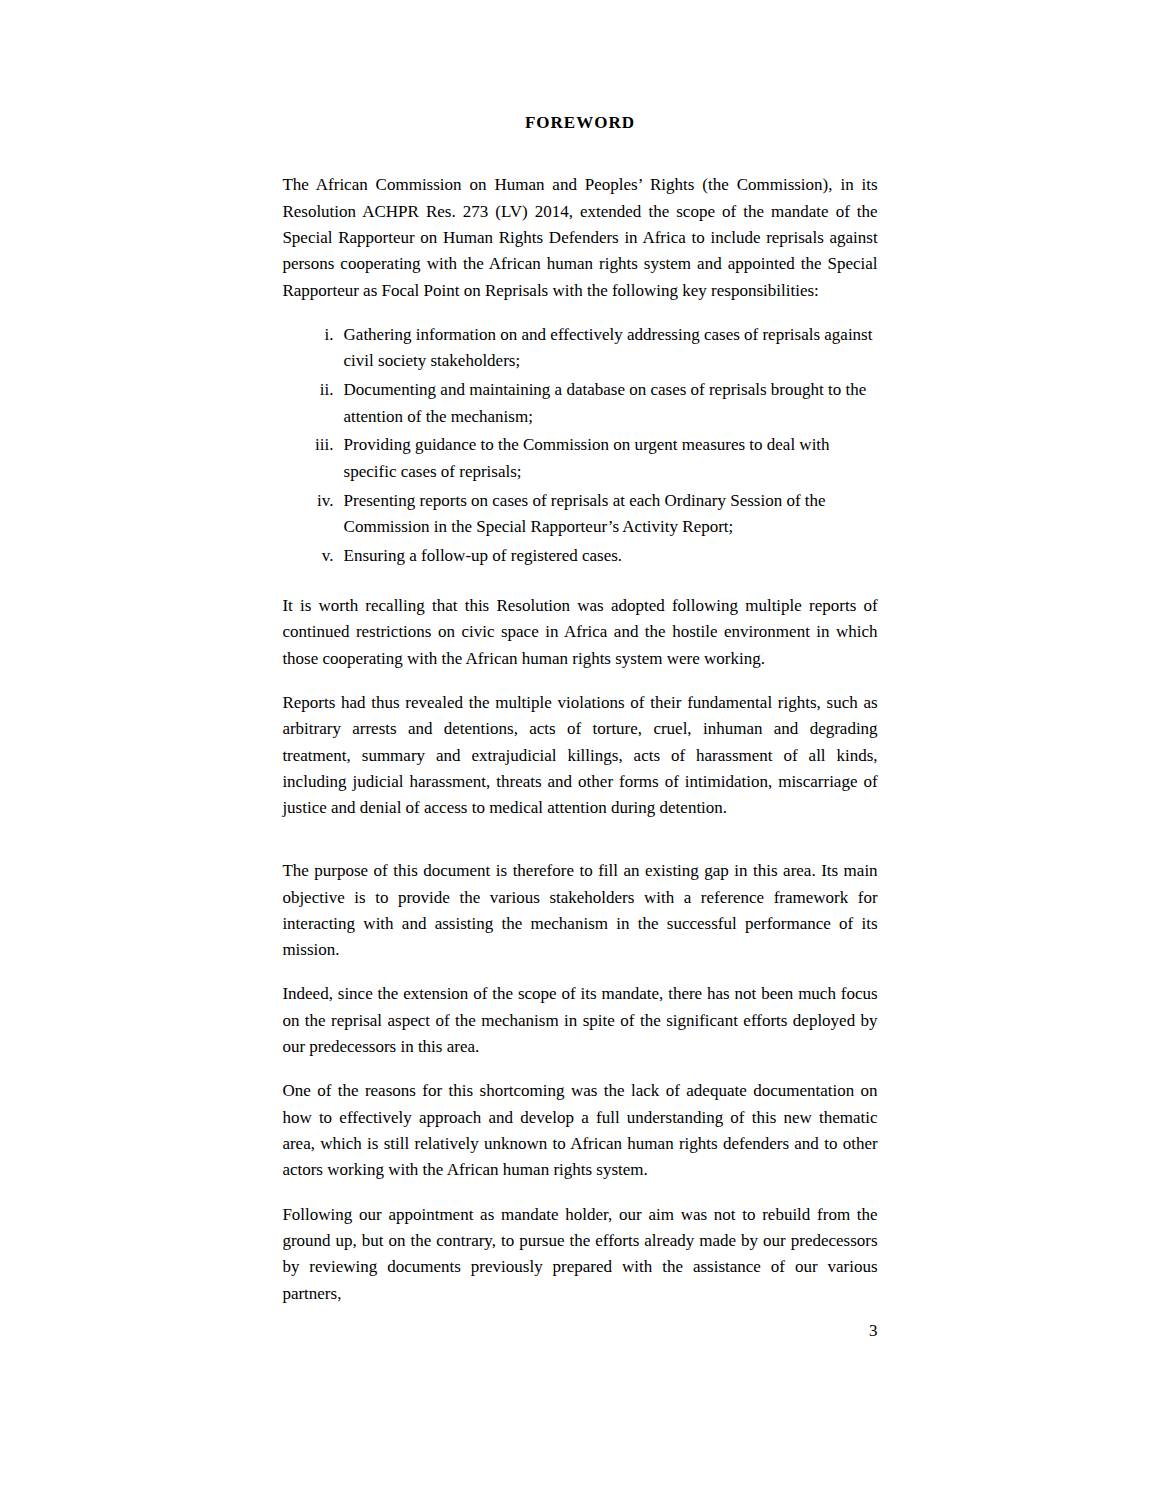FOREWORD
The African Commission on Human and Peoples’ Rights (the Commission), in its Resolution ACHPR Res. 273 (LV) 2014, extended the scope of the mandate of the Special Rapporteur on Human Rights Defenders in Africa to include reprisals against persons cooperating with the African human rights system and appointed the Special Rapporteur as Focal Point on Reprisals with the following key responsibilities:
Gathering information on and effectively addressing cases of reprisals against civil society stakeholders;
Documenting and maintaining a database on cases of reprisals brought to the attention of the mechanism;
Providing guidance to the Commission on urgent measures to deal with specific cases of reprisals;
Presenting reports on cases of reprisals at each Ordinary Session of the Commission in the Special Rapporteur’s Activity Report;
Ensuring a follow-up of registered cases.
It is worth recalling that this Resolution was adopted following multiple reports of continued restrictions on civic space in Africa and the hostile environment in which those cooperating with the African human rights system were working.
Reports had thus revealed the multiple violations of their fundamental rights, such as arbitrary arrests and detentions, acts of torture, cruel, inhuman and degrading treatment, summary and extrajudicial killings, acts of harassment of all kinds, including judicial harassment, threats and other forms of intimidation, miscarriage of justice and denial of access to medical attention during detention.
The purpose of this document is therefore to fill an existing gap in this area. Its main objective is to provide the various stakeholders with a reference framework for interacting with and assisting the mechanism in the successful performance of its mission.
Indeed, since the extension of the scope of its mandate, there has not been much focus on the reprisal aspect of the mechanism in spite of the significant efforts deployed by our predecessors in this area.
One of the reasons for this shortcoming was the lack of adequate documentation on how to effectively approach and develop a full understanding of this new thematic area, which is still relatively unknown to African human rights defenders and to other actors working with the African human rights system.
Following our appointment as mandate holder, our aim was not to rebuild from the ground up, but on the contrary, to pursue the efforts already made by our predecessors by reviewing documents previously prepared with the assistance of our various partners,
3